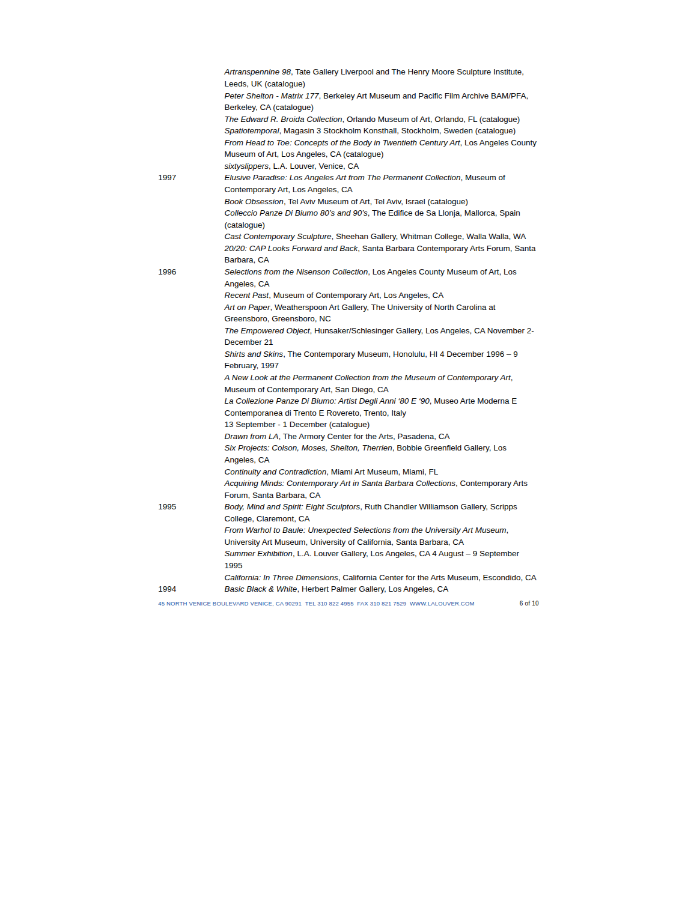| | Artranspennine 98 , Tate Gallery Liverpool and The Henry Moore Sculpture Institute, Leeds, UK (catalogue) Peter Shelton - Matrix 177 , Berkeley Art Museum and Pacific Film Archive BAM/PFA, Berkeley, CA (catalogue) The Edward R. Broida Collection , Orlando Museum of Art, Orlando, FL (catalogue) Spatiotemporal , Magasin 3 Stockholm Konsthall, Stockholm, Sweden (catalogue) From Head to Toe: Concepts of the Body in Twentieth Century Art , Los Angeles County Museum of Art, Los Angeles, CA (catalogue) sixtyslippers , L.A. Louver, Venice, CA |
| 1997 | Elusive Paradise: Los Angeles Art from The Permanent Collection , Museum of Contemporary Art, Los Angeles, CA Book Obsession , Tel Aviv Museum of Art, Tel Aviv, Israel (catalogue) Colleccio Panze Di Biumo 80’s and 90’s , The Edifice de Sa Llonja, Mallorca, Spain (catalogue) Cast Contemporary Sculpture , Sheehan Gallery, Whitman College, Walla Walla, WA 20/20: CAP Looks Forward and Back , Santa Barbara Contemporary Arts Forum, Santa Barbara, CA |
| 1996 | Selections from the Nisenson Collection , Los Angeles County Museum of Art, Los Angeles, CA Recent Past , Museum of Contemporary Art, Los Angeles, CA Art on Paper , Weatherspoon Art Gallery, The University of North Carolina at Greensboro, Greensboro, NC The Empowered Object , Hunsaker/Schlesinger Gallery, Los Angeles, CA November 2-December 21 Shirts and Skins , The Contemporary Museum, Honolulu, HI 4 December 1996 – 9 February, 1997 A New Look at the Permanent Collection from the Museum of Contemporary Art , Museum of Contemporary Art, San Diego, CA La Collezione Panze Di Biumo: Artist Degli Anni ‘80 E ‘90 , Museo Arte Moderna E Contemporanea di Trento E Rovereto, Trento, Italy 13 September - 1 December (catalogue) Drawn from LA , The Armory Center for the Arts, Pasadena, CA Six Projects: Colson, Moses, Shelton, Therrien , Bobbie Greenfield Gallery, Los Angeles, CA Continuity and Contradiction , Miami Art Museum, Miami, FL Acquiring Minds: Contemporary Art in Santa Barbara Collections , Contemporary Arts Forum, Santa Barbara, CA |
| 1995 | Body, Mind and Spirit: Eight Sculptors , Ruth Chandler Williamson Gallery, Scripps College, Claremont, CA From Warhol to Baule: Unexpected Selections from the University Art Museum , University Art Museum, University of California, Santa Barbara, CA Summer Exhibition , L.A. Louver Gallery, Los Angeles, CA 4 August – 9 September 1995 California: In Three Dimensions , California Center for the Arts Museum, Escondido, CA |
| 1994 | Basic Black & White , Herbert Palmer Gallery, Los Angeles, CA |
45 NORTH VENICE BOULEVARD VENICE, CA 90291 TEL 310 822 4955 FAX 310 821 7529 WWW.LALOUVER.COM 6 of 10